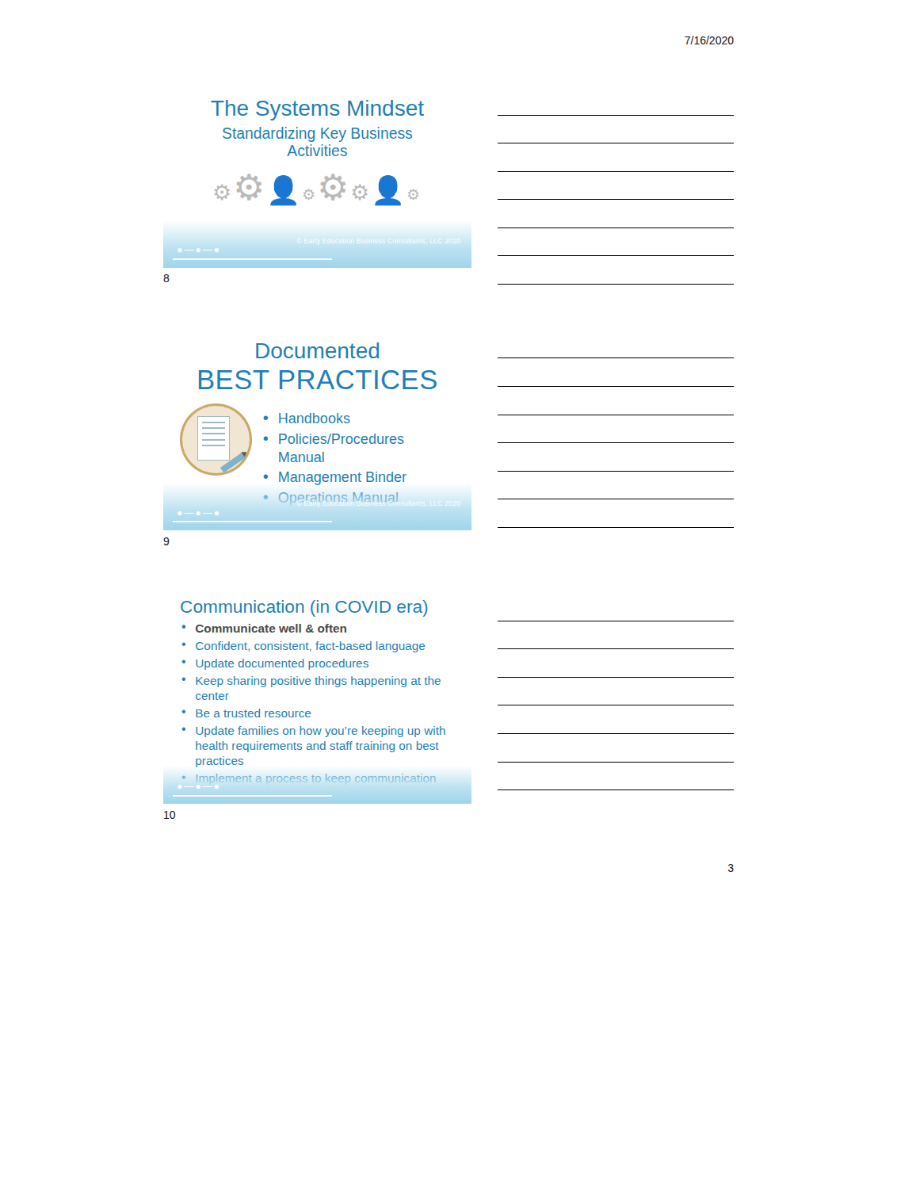7/16/2020
The Systems Mindset
Standardizing Key Business
Activities
⚙⚙👤⚙⚙⚙👤⚙
●—●—●
© Early Education Business Consultants, LLC 2020
8
Documented
BEST PRACTICES
Handbooks
Policies/Procedures Manual
Management Binder
Operations Manual
By-Laws
●—●—●
© Early Education Business Consultants, LLC 2020
9
Communication (in COVID era)
Communicate well & often
Confident, consistent, fact-based language
Update documented procedures
Keep sharing positive things happening at the center
Be a trusted resource
Update families on how you’re keeping up with health requirements and staff training on best practices
Implement a process to keep communication technology up-to-date
●—●—●
10
3